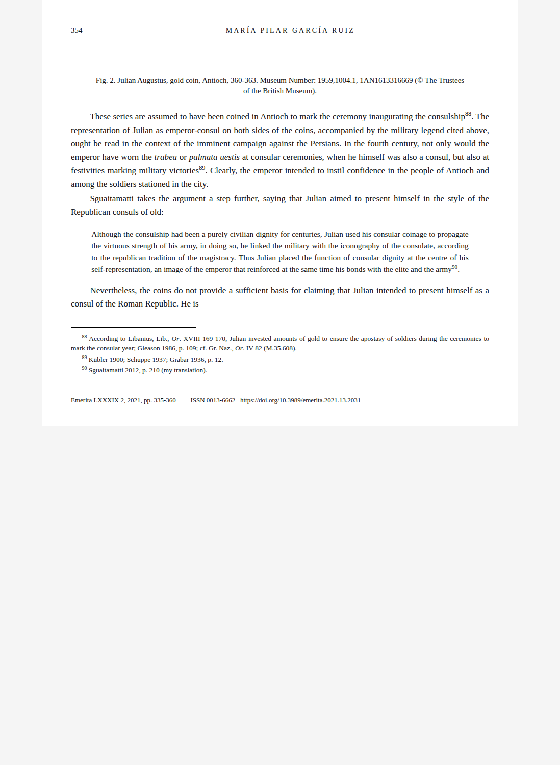354 María Pilar García Ruiz
Fig. 2. Julian Augustus, gold coin, Antioch, 360-363. Museum Number: 1959,1004.1, 1AN1613316669 (© The Trustees of the British Museum).
These series are assumed to have been coined in Antioch to mark the ceremony inaugurating the consulship88. The representation of Julian as emperor-consul on both sides of the coins, accompanied by the military legend cited above, ought be read in the context of the imminent campaign against the Persians. In the fourth century, not only would the emperor have worn the trabea or palmata uestis at consular ceremonies, when he himself was also a consul, but also at festivities marking military victories89. Clearly, the emperor intended to instil confidence in the people of Antioch and among the soldiers stationed in the city.
Sguaitamatti takes the argument a step further, saying that Julian aimed to present himself in the style of the Republican consuls of old:
Although the consulship had been a purely civilian dignity for centuries, Julian used his consular coinage to propagate the virtuous strength of his army, in doing so, he linked the military with the iconography of the consulate, according to the republican tradition of the magistracy. Thus Julian placed the function of consular dignity at the centre of his self-representation, an image of the emperor that reinforced at the same time his bonds with the elite and the army90.
Nevertheless, the coins do not provide a sufficient basis for claiming that Julian intended to present himself as a consul of the Roman Republic. He is
88 According to Libanius, Lib., Or. XVIII 169-170, Julian invested amounts of gold to ensure the apostasy of soldiers during the ceremonies to mark the consular year; Gleason 1986, p. 109; cf. Gr. Naz., Or. IV 82 (M.35.608).
89 Kübler 1900; Schuppe 1937; Grabar 1936, p. 12.
90 Sguaitamatti 2012, p. 210 (my translation).
Emerita LXXXIX 2, 2021, pp. 335-360 ISSN 0013-6662 https://doi.org/10.3989/emerita.2021.13.2031